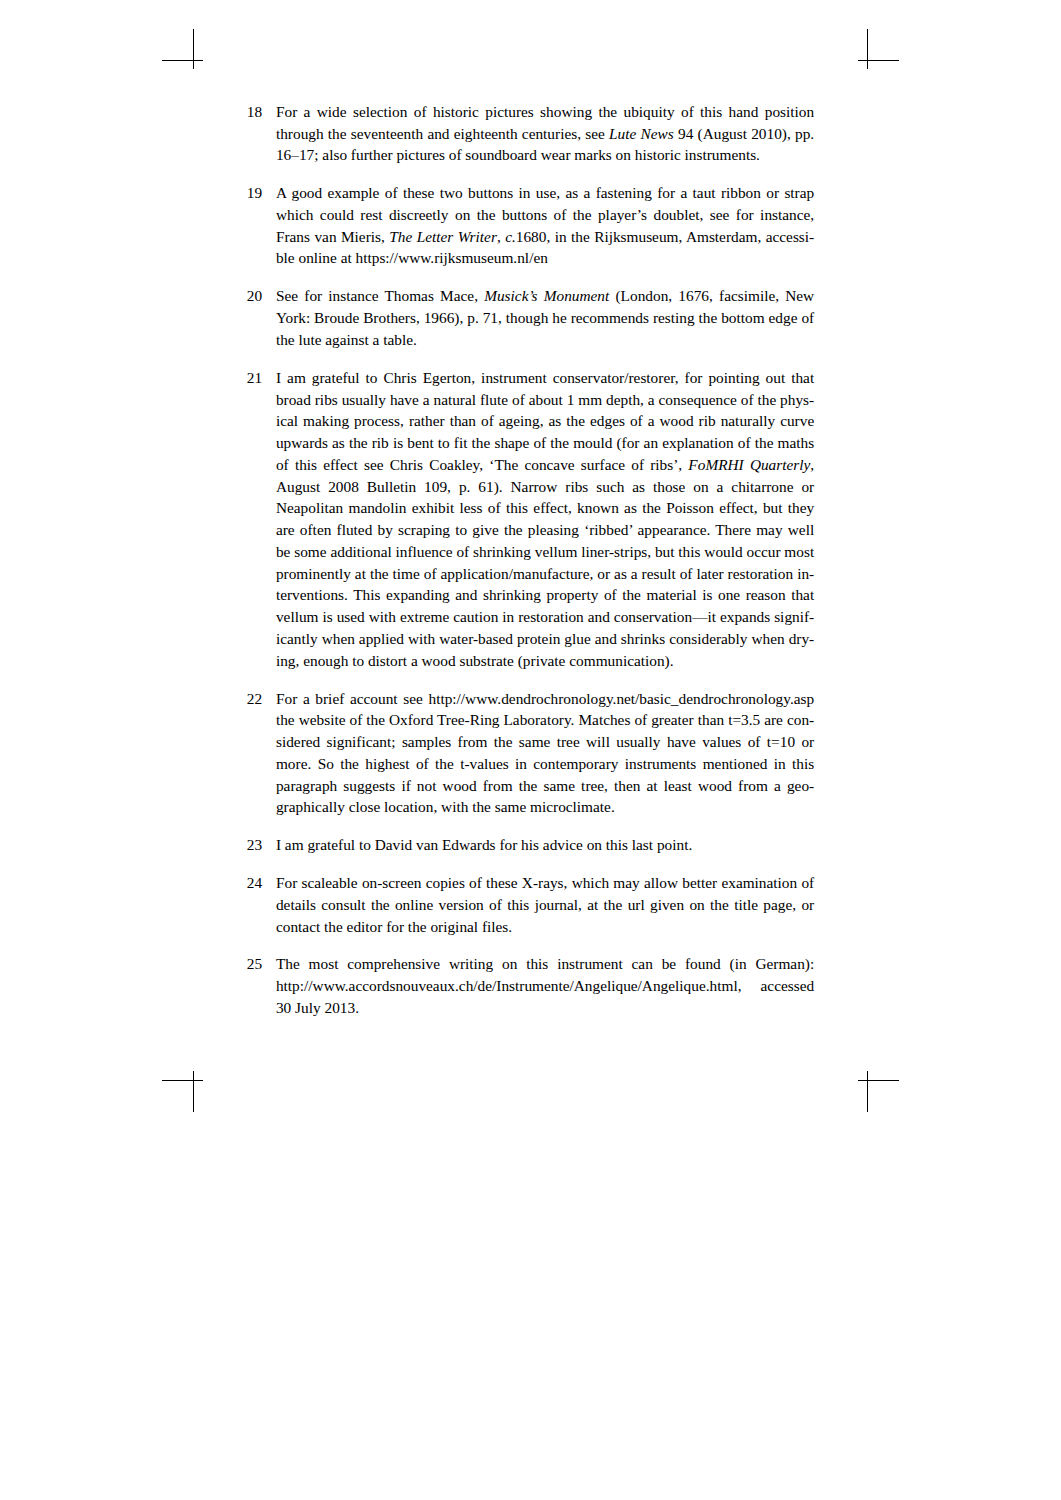18 For a wide selection of historic pictures showing the ubiquity of this hand position through the seventeenth and eighteenth centuries, see Lute News 94 (August 2010), pp. 16–17; also further pictures of soundboard wear marks on historic instruments.
19 A good example of these two buttons in use, as a fastening for a taut ribbon or strap which could rest discreetly on the buttons of the player’s doublet, see for instance, Frans van Mieris, The Letter Writer, c. 1680, in the Rijksmuseum, Amsterdam, accessible online at https://www.rijksmuseum.nl/en
20 See for instance Thomas Mace, Musick’s Monument (London, 1676, facsimile, New York: Broude Brothers, 1966), p. 71, though he recommends resting the bottom edge of the lute against a table.
21 I am grateful to Chris Egerton, instrument conservator/restorer, for pointing out that broad ribs usually have a natural flute of about 1 mm depth, a consequence of the physical making process, rather than of ageing, as the edges of a wood rib naturally curve upwards as the rib is bent to fit the shape of the mould (for an explanation of the maths of this effect see Chris Coakley, ‘The concave surface of ribs’, FoMRHI Quarterly, August 2008 Bulletin 109, p. 61). Narrow ribs such as those on a chitarrone or Neapolitan mandolin exhibit less of this effect, known as the Poisson effect, but they are often fluted by scraping to give the pleasing ‘ribbed’ appearance. There may well be some additional influence of shrinking vellum liner-strips, but this would occur most prominently at the time of application/manufacture, or as a result of later restoration interventions. This expanding and shrinking property of the material is one reason that vellum is used with extreme caution in restoration and conservation—it expands significantly when applied with water-based protein glue and shrinks considerably when drying, enough to distort a wood substrate (private communication).
22 For a brief account see http://www.dendrochronology.net/basic_dendrochronology.asp the website of the Oxford Tree-Ring Laboratory. Matches of greater than t=3.5 are considered significant; samples from the same tree will usually have values of t=10 or more. So the highest of the t-values in contemporary instruments mentioned in this paragraph suggests if not wood from the same tree, then at least wood from a geographically close location, with the same microclimate.
23 I am grateful to David van Edwards for his advice on this last point.
24 For scaleable on-screen copies of these X-rays, which may allow better examination of details consult the online version of this journal, at the url given on the title page, or contact the editor for the original files.
25 The most comprehensive writing on this instrument can be found (in German): http://www.accordsnouveaux.ch/de/Instrumente/Angelique/Angelique.html, accessed 30 July 2013.